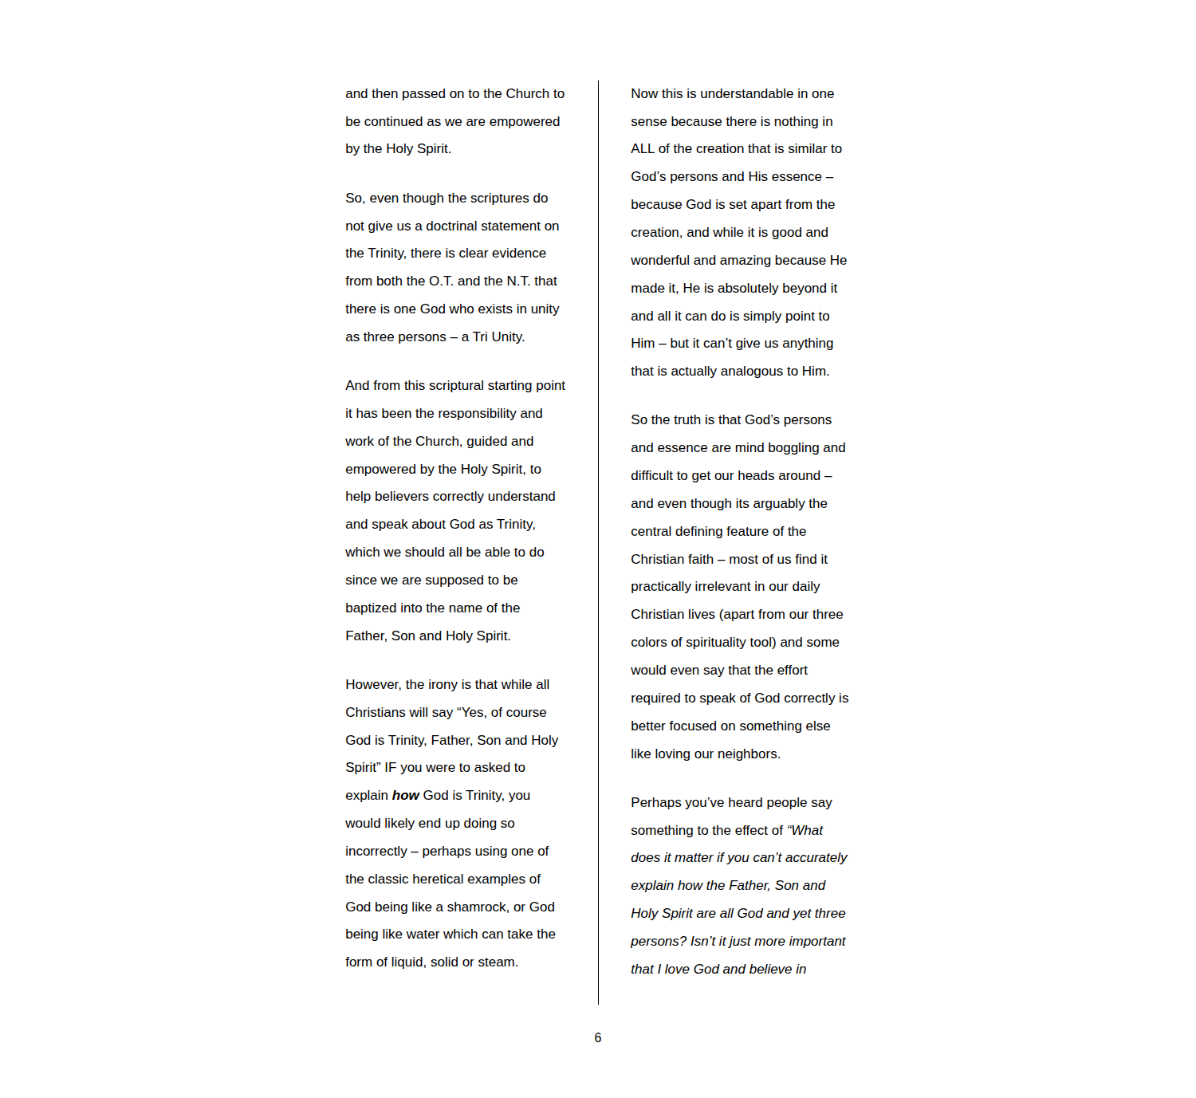and then passed on to the Church to be continued as we are empowered by the Holy Spirit.
So, even though the scriptures do not give us a doctrinal statement on the Trinity, there is clear evidence from both the O.T. and the N.T. that there is one God who exists in unity as three persons – a Tri Unity.
And from this scriptural starting point it has been the responsibility and work of the Church, guided and empowered by the Holy Spirit, to help believers correctly understand and speak about God as Trinity, which we should all be able to do since we are supposed to be baptized into the name of the Father, Son and Holy Spirit.
However, the irony is that while all Christians will say “Yes, of course God is Trinity, Father, Son and Holy Spirit” IF you were to asked to explain how God is Trinity, you would likely end up doing so incorrectly – perhaps using one of the classic heretical examples of God being like a shamrock, or God being like water which can take the form of liquid, solid or steam.
Now this is understandable in one sense because there is nothing in ALL of the creation that is similar to God’s persons and His essence – because God is set apart from the creation, and while it is good and wonderful and amazing because He made it, He is absolutely beyond it and all it can do is simply point to Him – but it can’t give us anything that is actually analogous to Him.
So the truth is that God’s persons and essence are mind boggling and difficult to get our heads around – and even though its arguably the central defining feature of the Christian faith – most of us find it practically irrelevant in our daily Christian lives (apart from our three colors of spirituality tool) and some would even say that the effort required to speak of God correctly is better focused on something else like loving our neighbors.
Perhaps you’ve heard people say something to the effect of “What does it matter if you can’t accurately explain how the Father, Son and Holy Spirit are all God and yet three persons? Isn’t it just more important that I love God and believe in
6